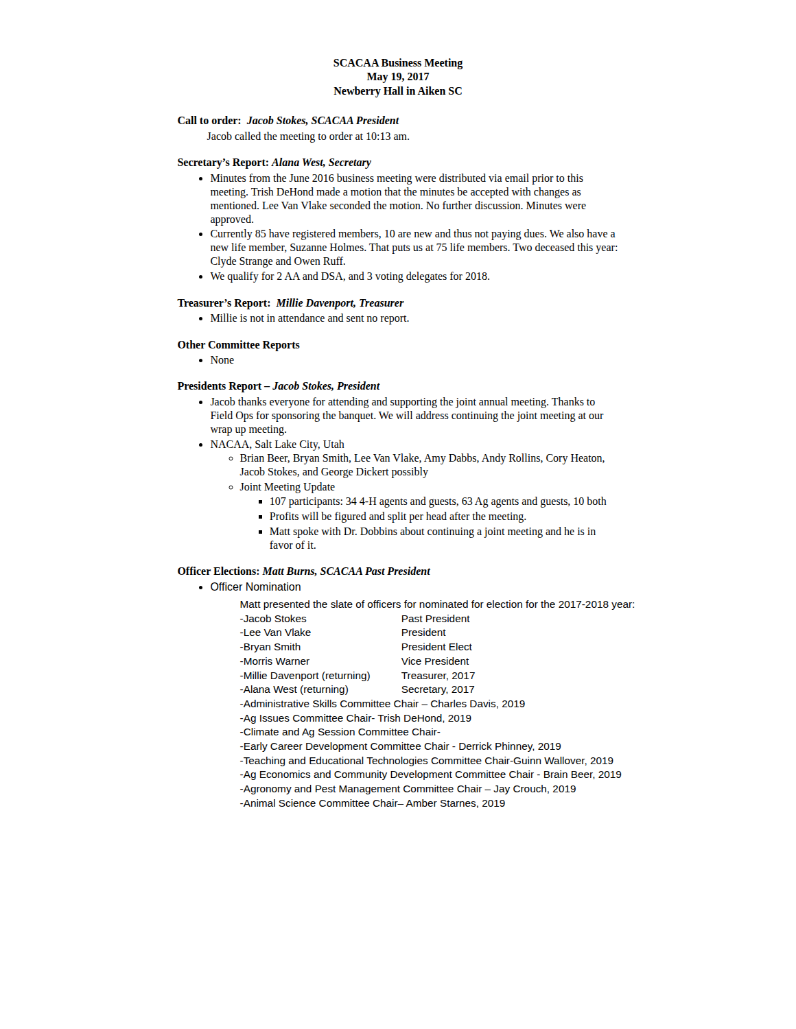SCACAA Business Meeting May 19, 2017 Newberry Hall in Aiken SC
Call to order: Jacob Stokes, SCACAA President
Jacob called the meeting to order at 10:13 am.
Secretary’s Report: Alana West, Secretary
Minutes from the June 2016 business meeting were distributed via email prior to this meeting. Trish DeHond made a motion that the minutes be accepted with changes as mentioned. Lee Van Vlake seconded the motion. No further discussion. Minutes were approved.
Currently 85 have registered members, 10 are new and thus not paying dues. We also have a new life member, Suzanne Holmes. That puts us at 75 life members. Two deceased this year: Clyde Strange and Owen Ruff.
We qualify for 2 AA and DSA, and 3 voting delegates for 2018.
Treasurer’s Report: Millie Davenport, Treasurer
Millie is not in attendance and sent no report.
Other Committee Reports
None
Presidents Report – Jacob Stokes, President
Jacob thanks everyone for attending and supporting the joint annual meeting. Thanks to Field Ops for sponsoring the banquet. We will address continuing the joint meeting at our wrap up meeting.
NACAA, Salt Lake City, Utah
Brian Beer, Bryan Smith, Lee Van Vlake, Amy Dabbs, Andy Rollins, Cory Heaton, Jacob Stokes, and George Dickert possibly
Joint Meeting Update
107 participants: 34 4-H agents and guests, 63 Ag agents and guests, 10 both
Profits will be figured and split per head after the meeting.
Matt spoke with Dr. Dobbins about continuing a joint meeting and he is in favor of it.
Officer Elections: Matt Burns, SCACAA Past President
Officer Nomination
Matt presented the slate of officers for nominated for election for the 2017-2018 year: -Jacob Stokes Past President -Lee Van Vlake President -Bryan Smith President Elect -Morris Warner Vice President -Millie Davenport (returning) Treasurer, 2017 -Alana West (returning) Secretary, 2017 -Administrative Skills Committee Chair – Charles Davis, 2019 -Ag Issues Committee Chair- Trish DeHond, 2019 -Climate and Ag Session Committee Chair- -Early Career Development Committee Chair - Derrick Phinney, 2019 -Teaching and Educational Technologies Committee Chair-Guinn Wallover, 2019 -Ag Economics and Community Development Committee Chair - Brain Beer, 2019 -Agronomy and Pest Management Committee Chair – Jay Crouch, 2019 -Animal Science Committee Chair– Amber Starnes, 2019